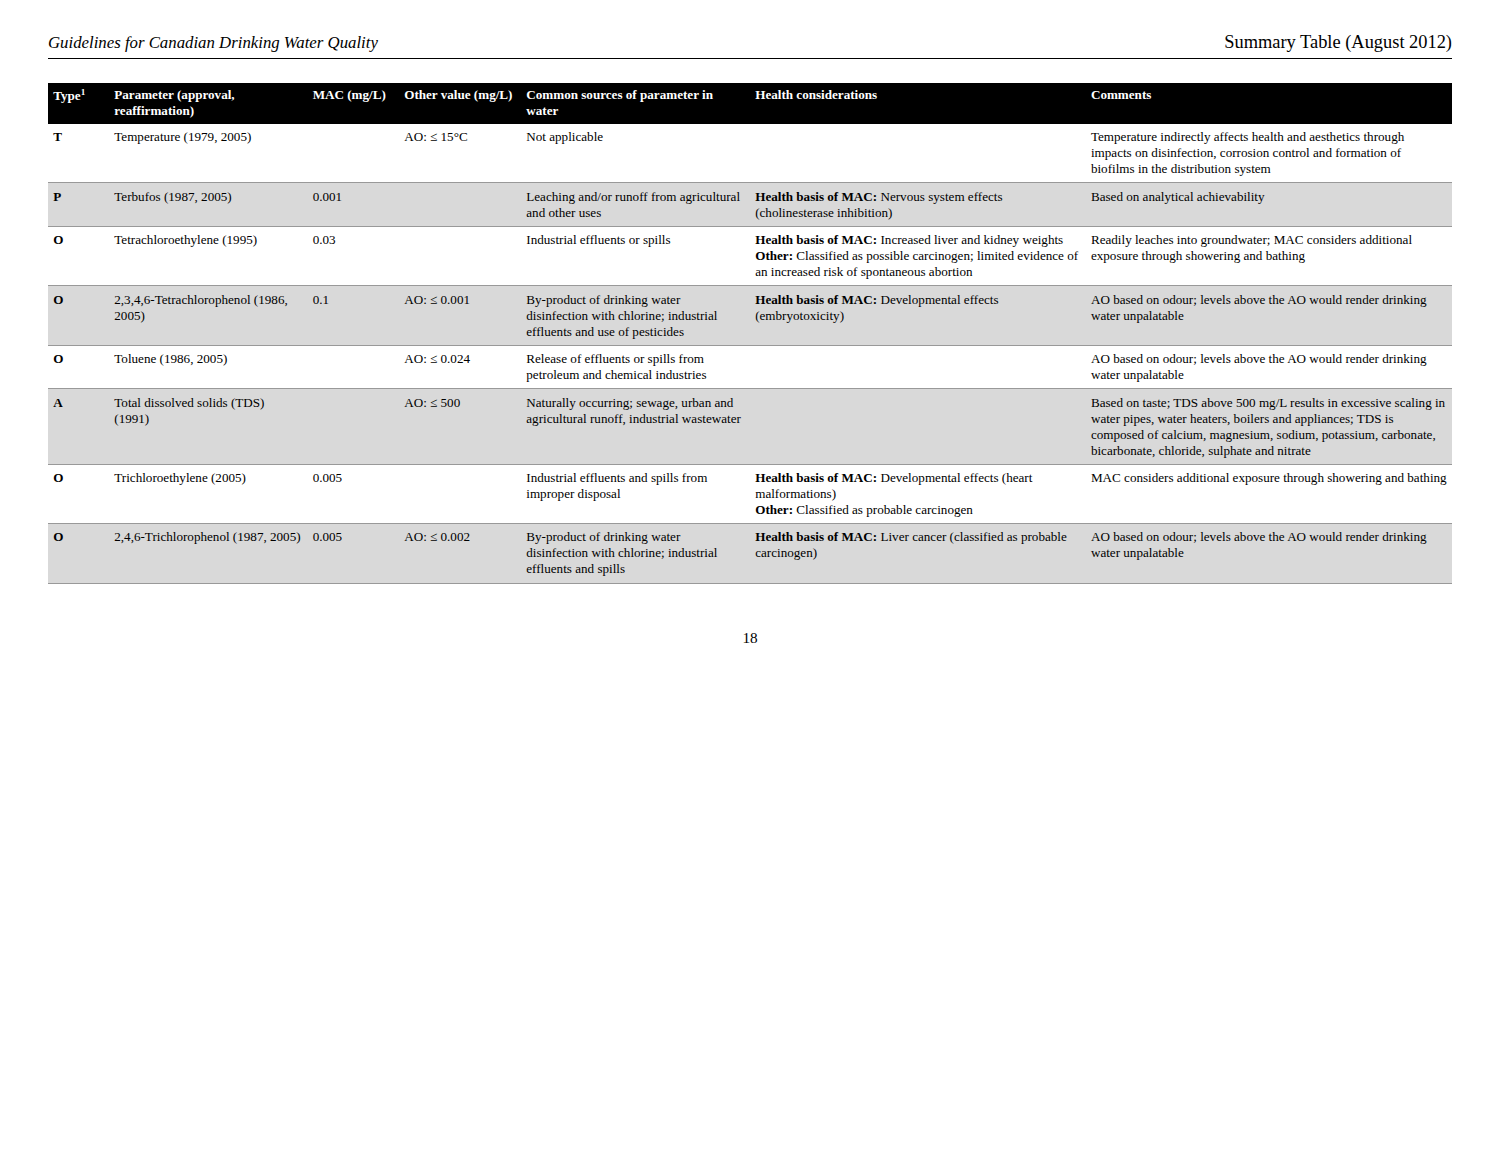Guidelines for Canadian Drinking Water Quality
Summary Table (August 2012)
| Type 1 | Parameter (approval, reaffirmation) | MAC (mg/L) | Other value (mg/L) | Common sources of parameter in water | Health considerations | Comments |
| --- | --- | --- | --- | --- | --- | --- |
| T | Temperature (1979, 2005) | | AO: ≤ 15°C | Not applicable | | Temperature indirectly affects health and aesthetics through impacts on disinfection, corrosion control and formation of biofilms in the distribution system |
| P | Terbufos (1987, 2005) | 0.001 | | Leaching and/or runoff from agricultural and other uses | Health basis of MAC: Nervous system effects (cholinesterase inhibition) | Based on analytical achievability |
| O | Tetrachloroethylene (1995) | 0.03 | | Industrial effluents or spills | Health basis of MAC: Increased liver and kidney weights Other: Classified as possible carcinogen; limited evidence of an increased risk of spontaneous abortion | Readily leaches into groundwater; MAC considers additional exposure through showering and bathing |
| O | 2,3,4,6-Tetrachlorophenol (1986, 2005) | 0.1 | AO: ≤ 0.001 | By-product of drinking water disinfection with chlorine; industrial effluents and use of pesticides | Health basis of MAC: Developmental effects (embryotoxicity) | AO based on odour; levels above the AO would render drinking water unpalatable |
| O | Toluene (1986, 2005) | | AO: ≤ 0.024 | Release of effluents or spills from petroleum and chemical industries | | AO based on odour; levels above the AO would render drinking water unpalatable |
| A | Total dissolved solids (TDS) (1991) | | AO: ≤ 500 | Naturally occurring; sewage, urban and agricultural runoff, industrial wastewater | | Based on taste; TDS above 500 mg/L results in excessive scaling in water pipes, water heaters, boilers and appliances; TDS is composed of calcium, magnesium, sodium, potassium, carbonate, bicarbonate, chloride, sulphate and nitrate |
| O | Trichloroethylene (2005) | 0.005 | | Industrial effluents and spills from improper disposal | Health basis of MAC: Developmental effects (heart malformations) Other: Classified as probable carcinogen | MAC considers additional exposure through showering and bathing |
| O | 2,4,6-Trichlorophenol (1987, 2005) | 0.005 | AO: ≤ 0.002 | By-product of drinking water disinfection with chlorine; industrial effluents and spills | Health basis of MAC: Liver cancer (classified as probable carcinogen) | AO based on odour; levels above the AO would render drinking water unpalatable |
18